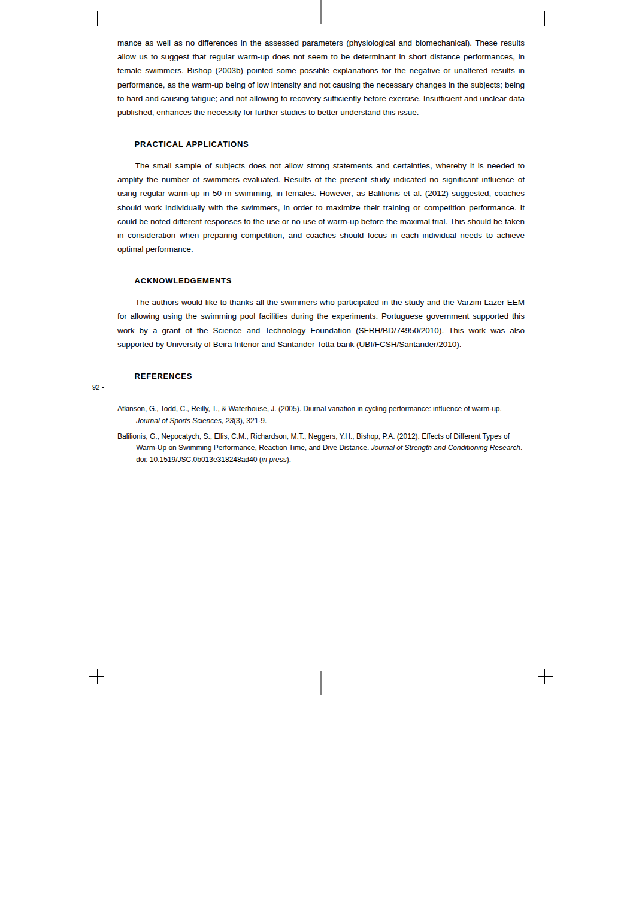92 •
mance as well as no differences in the assessed parameters (physiological and biomechanical). These results allow us to suggest that regular warm-up does not seem to be determinant in short distance performances, in female swimmers. Bishop (2003b) pointed some possible explanations for the negative or unaltered results in performance, as the warm-up being of low intensity and not causing the necessary changes in the subjects; being to hard and causing fatigue; and not allowing to recovery sufficiently before exercise. Insufficient and unclear data published, enhances the necessity for further studies to better understand this issue.
PRACTICAL APPLICATIONS
The small sample of subjects does not allow strong statements and certainties, whereby it is needed to amplify the number of swimmers evaluated. Results of the present study indicated no significant influence of using regular warm-up in 50 m swimming, in females. However, as Balilionis et al. (2012) suggested, coaches should work individually with the swimmers, in order to maximize their training or competition performance. It could be noted different responses to the use or no use of warm-up before the maximal trial. This should be taken in consideration when preparing competition, and coaches should focus in each individual needs to achieve optimal performance.
ACKNOWLEDGEMENTS
The authors would like to thanks all the swimmers who participated in the study and the Varzim Lazer EEM for allowing using the swimming pool facilities during the experiments. Portuguese government supported this work by a grant of the Science and Technology Foundation (SFRH/BD/74950/2010). This work was also supported by University of Beira Interior and Santander Totta bank (UBI/FCSH/Santander/2010).
REFERENCES
Atkinson, G., Todd, C., Reilly, T., & Waterhouse, J. (2005). Diurnal variation in cycling performance: influence of warm-up. Journal of Sports Sciences, 23(3), 321-9.
Balilionis, G., Nepocatych, S., Ellis, C.M., Richardson, M.T., Neggers, Y.H., Bishop, P.A. (2012). Effects of Different Types of Warm-Up on Swimming Performance, Reaction Time, and Dive Distance. Journal of Strength and Conditioning Research. doi: 10.1519/JSC.0b013e318248ad40 (in press).